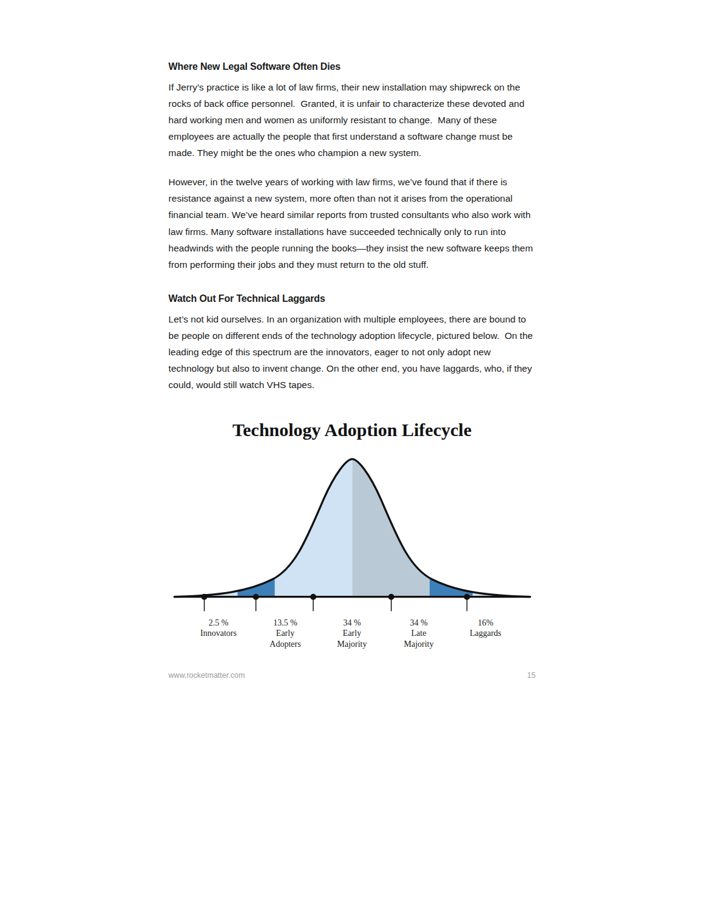Where New Legal Software Often Dies
If Jerry’s practice is like a lot of law firms, their new installation may shipwreck on the rocks of back office personnel. Granted, it is unfair to characterize these devoted and hard working men and women as uniformly resistant to change. Many of these employees are actually the people that first understand a software change must be made. They might be the ones who champion a new system.
However, in the twelve years of working with law firms, we’ve found that if there is resistance against a new system, more often than not it arises from the operational financial team. We’ve heard similar reports from trusted consultants who also work with law firms. Many software installations have succeeded technically only to run into headwinds with the people running the books—they insist the new software keeps them from performing their jobs and they must return to the old stuff.
Watch Out For Technical Laggards
Let’s not kid ourselves. In an organization with multiple employees, there are bound to be people on different ends of the technology adoption lifecycle, pictured below. On the leading edge of this spectrum are the innovators, eager to not only adopt new technology but also to invent change. On the other end, you have laggards, who, if they could, would still watch VHS tapes.
Technology Adoption Lifecycle
2.5 %
Innovators
13.5 %
Early
Adopters
34 %
Early
Majority
34 %
Late
Majority
16%
Laggards
www.rocketmatter.com 15